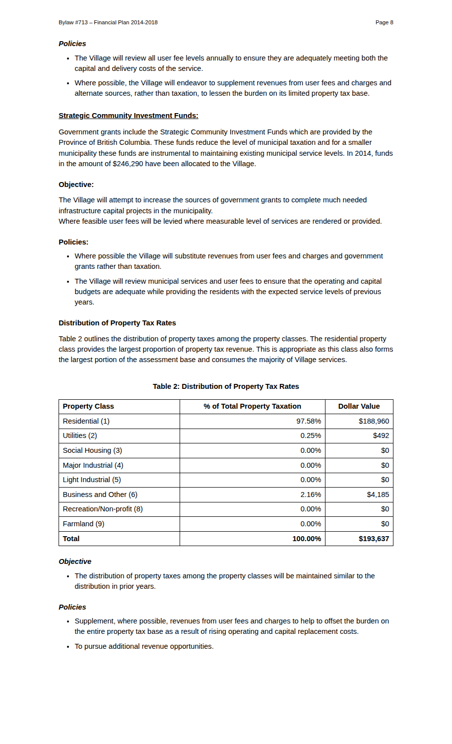Bylaw #713 – Financial Plan 2014-2018 Page 8
Policies
The Village will review all user fee levels annually to ensure they are adequately meeting both the capital and delivery costs of the service.
Where possible, the Village will endeavor to supplement revenues from user fees and charges and alternate sources, rather than taxation, to lessen the burden on its limited property tax base.
Strategic Community Investment Funds:
Government grants include the Strategic Community Investment Funds which are provided by the Province of British Columbia. These funds reduce the level of municipal taxation and for a smaller municipality these funds are instrumental to maintaining existing municipal service levels. In 2014, funds in the amount of $246,290 have been allocated to the Village.
Objective:
The Village will attempt to increase the sources of government grants to complete much needed infrastructure capital projects in the municipality.
Where feasible user fees will be levied where measurable level of services are rendered or provided.
Policies:
Where possible the Village will substitute revenues from user fees and charges and government grants rather than taxation.
The Village will review municipal services and user fees to ensure that the operating and capital budgets are adequate while providing the residents with the expected service levels of previous years.
Distribution of Property Tax Rates
Table 2 outlines the distribution of property taxes among the property classes. The residential property class provides the largest proportion of property tax revenue. This is appropriate as this class also forms the largest portion of the assessment base and consumes the majority of Village services.
Table 2: Distribution of Property Tax Rates
| Property Class | % of Total Property Taxation | Dollar Value |
| --- | --- | --- |
| Residential (1) | 97.58% | $188,960 |
| Utilities (2) | 0.25% | $492 |
| Social Housing (3) | 0.00% | $0 |
| Major Industrial (4) | 0.00% | $0 |
| Light Industrial (5) | 0.00% | $0 |
| Business and Other (6) | 2.16% | $4,185 |
| Recreation/Non-profit (8) | 0.00% | $0 |
| Farmland (9) | 0.00% | $0 |
| Total | 100.00% | $193,637 |
Objective
The distribution of property taxes among the property classes will be maintained similar to the distribution in prior years.
Policies
Supplement, where possible, revenues from user fees and charges to help to offset the burden on the entire property tax base as a result of rising operating and capital replacement costs.
To pursue additional revenue opportunities.